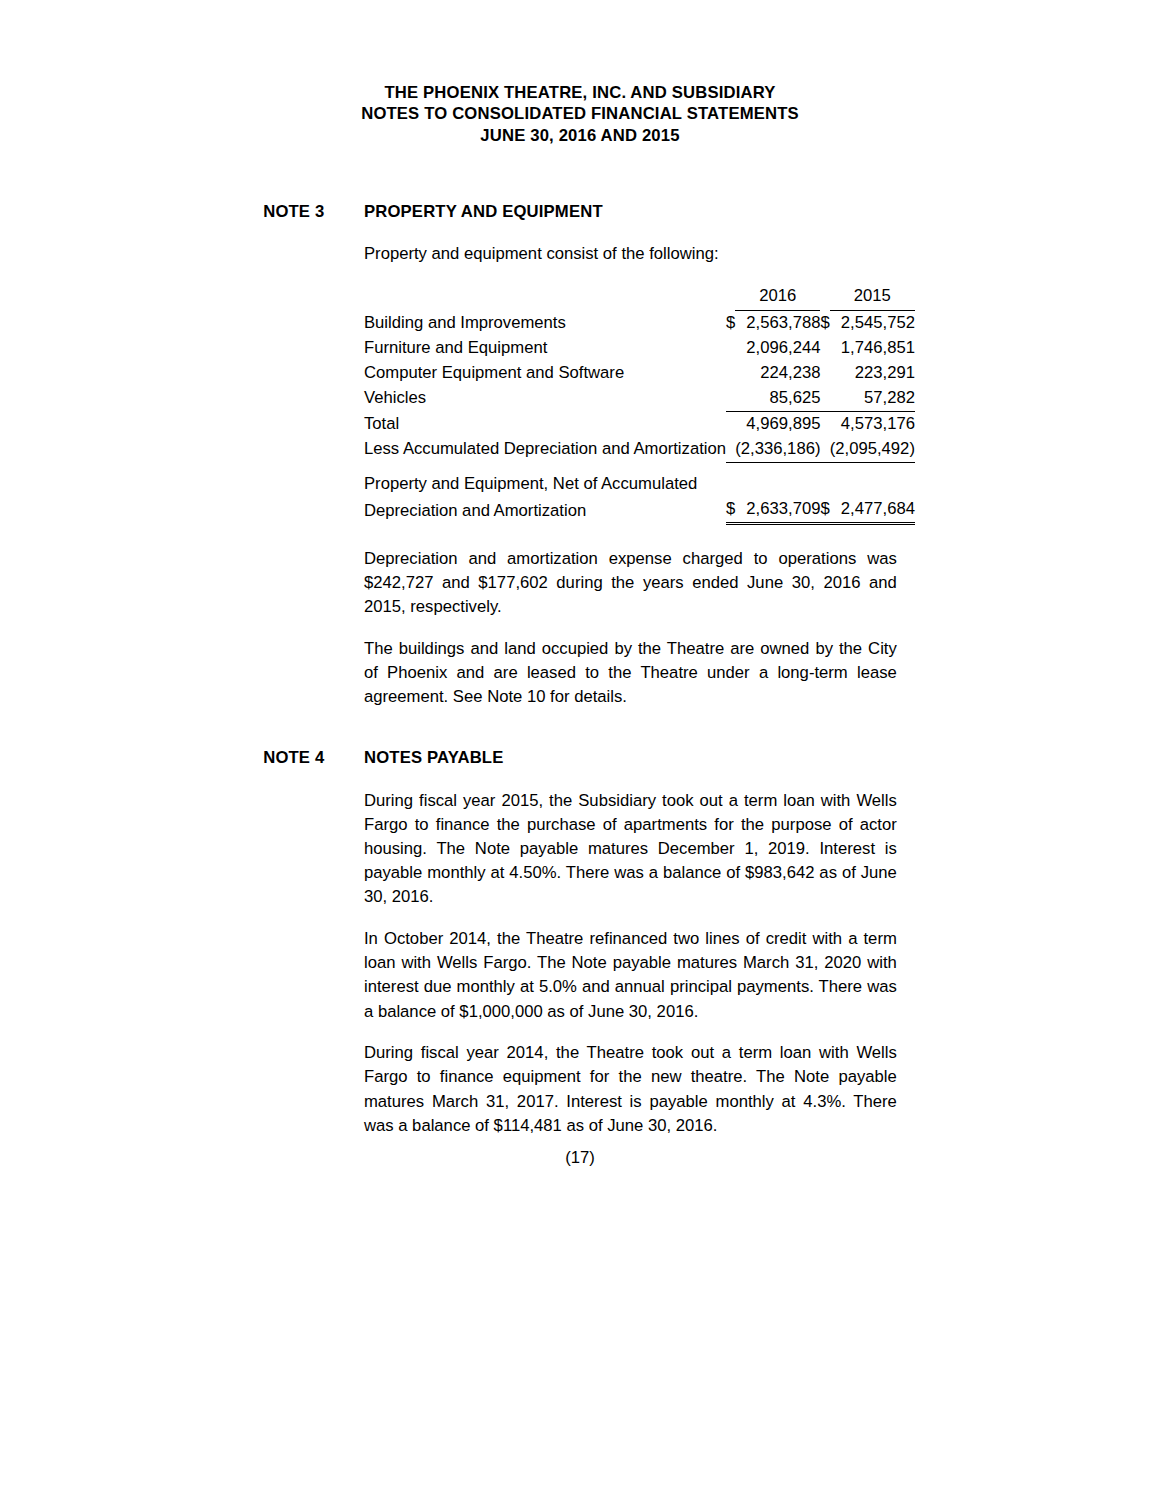THE PHOENIX THEATRE, INC. AND SUBSIDIARY
NOTES TO CONSOLIDATED FINANCIAL STATEMENTS
JUNE 30, 2016 AND 2015
NOTE 3
PROPERTY AND EQUIPMENT
Property and equipment consist of the following:
| | | 2016 | | | 2015 |
| Building and Improvements | $ | 2,563,788 | | $ | 2,545,752 |
| Furniture and Equipment | | 2,096,244 | | | 1,746,851 |
| Computer Equipment and Software | | 224,238 | | | 223,291 |
| Vehicles | | 85,625 | | | 57,282 |
| Total | | 4,969,895 | | | 4,573,176 |
| Less Accumulated Depreciation and Amortization | | (2,336,186) | | | (2,095,492) |
| Property and Equipment, Net of Accumulated | | | | | |
| Depreciation and Amortization | $ | 2,633,709 | | $ | 2,477,684 |
Depreciation and amortization expense charged to operations was $242,727 and $177,602 during the years ended June 30, 2016 and 2015, respectively.
The buildings and land occupied by the Theatre are owned by the City of Phoenix and are leased to the Theatre under a long-term lease agreement. See Note 10 for details.
NOTE 4
NOTES PAYABLE
During fiscal year 2015, the Subsidiary took out a term loan with Wells Fargo to finance the purchase of apartments for the purpose of actor housing. The Note payable matures December 1, 2019. Interest is payable monthly at 4.50%. There was a balance of $983,642 as of June 30, 2016.
In October 2014, the Theatre refinanced two lines of credit with a term loan with Wells Fargo. The Note payable matures March 31, 2020 with interest due monthly at 5.0% and annual principal payments. There was a balance of $1,000,000 as of June 30, 2016.
During fiscal year 2014, the Theatre took out a term loan with Wells Fargo to finance equipment for the new theatre. The Note payable matures March 31, 2017. Interest is payable monthly at 4.3%. There was a balance of $114,481 as of June 30, 2016.
(17)